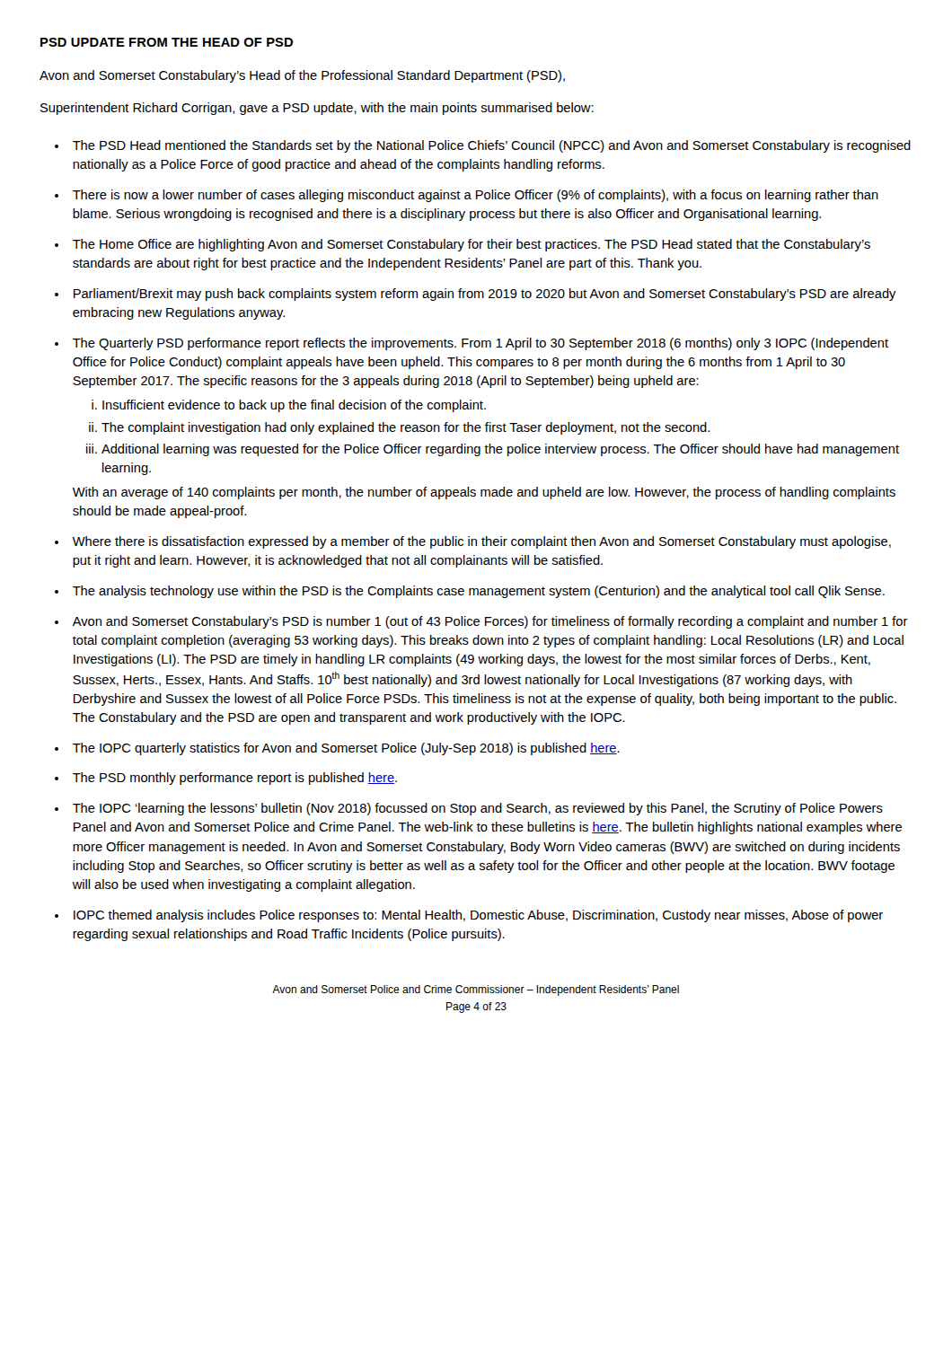PSD UPDATE FROM THE HEAD OF PSD
Avon and Somerset Constabulary’s Head of the Professional Standard Department (PSD),
Superintendent Richard Corrigan, gave a PSD update, with the main points summarised below:
The PSD Head mentioned the Standards set by the National Police Chiefs’ Council (NPCC) and Avon and Somerset Constabulary is recognised nationally as a Police Force of good practice and ahead of the complaints handling reforms.
There is now a lower number of cases alleging misconduct against a Police Officer (9% of complaints), with a focus on learning rather than blame. Serious wrongdoing is recognised and there is a disciplinary process but there is also Officer and Organisational learning.
The Home Office are highlighting Avon and Somerset Constabulary for their best practices. The PSD Head stated that the Constabulary’s standards are about right for best practice and the Independent Residents’ Panel are part of this. Thank you.
Parliament/Brexit may push back complaints system reform again from 2019 to 2020 but Avon and Somerset Constabulary’s PSD are already embracing new Regulations anyway.
The Quarterly PSD performance report reflects the improvements. From 1 April to 30 September 2018 (6 months) only 3 IOPC (Independent Office for Police Conduct) complaint appeals have been upheld. This compares to 8 per month during the 6 months from 1 April to 30 September 2017. The specific reasons for the 3 appeals during 2018 (April to September) being upheld are:
Insufficient evidence to back up the final decision of the complaint.
The complaint investigation had only explained the reason for the first Taser deployment, not the second.
Additional learning was requested for the Police Officer regarding the police interview process. The Officer should have had management learning.
With an average of 140 complaints per month, the number of appeals made and upheld are low. However, the process of handling complaints should be made appeal-proof.
Where there is dissatisfaction expressed by a member of the public in their complaint then Avon and Somerset Constabulary must apologise, put it right and learn. However, it is acknowledged that not all complainants will be satisfied.
The analysis technology use within the PSD is the Complaints case management system (Centurion) and the analytical tool call Qlik Sense.
Avon and Somerset Constabulary’s PSD is number 1 (out of 43 Police Forces) for timeliness of formally recording a complaint and number 1 for total complaint completion (averaging 53 working days). This breaks down into 2 types of complaint handling: Local Resolutions (LR) and Local Investigations (LI). The PSD are timely in handling LR complaints (49 working days, the lowest for the most similar forces of Derbs., Kent, Sussex, Herts., Essex, Hants. And Staffs. 10th best nationally) and 3rd lowest nationally for Local Investigations (87 working days, with Derbyshire and Sussex the lowest of all Police Force PSDs. This timeliness is not at the expense of quality, both being important to the public. The Constabulary and the PSD are open and transparent and work productively with the IOPC.
The IOPC quarterly statistics for Avon and Somerset Police (July-Sep 2018) is published here.
The PSD monthly performance report is published here.
The IOPC ‘learning the lessons’ bulletin (Nov 2018) focussed on Stop and Search, as reviewed by this Panel, the Scrutiny of Police Powers Panel and Avon and Somerset Police and Crime Panel. The web-link to these bulletins is here. The bulletin highlights national examples where more Officer management is needed. In Avon and Somerset Constabulary, Body Worn Video cameras (BWV) are switched on during incidents including Stop and Searches, so Officer scrutiny is better as well as a safety tool for the Officer and other people at the location. BWV footage will also be used when investigating a complaint allegation.
IOPC themed analysis includes Police responses to: Mental Health, Domestic Abuse, Discrimination, Custody near misses, Abose of power regarding sexual relationships and Road Traffic Incidents (Police pursuits).
Avon and Somerset Police and Crime Commissioner – Independent Residents’ Panel
Page 4 of 23